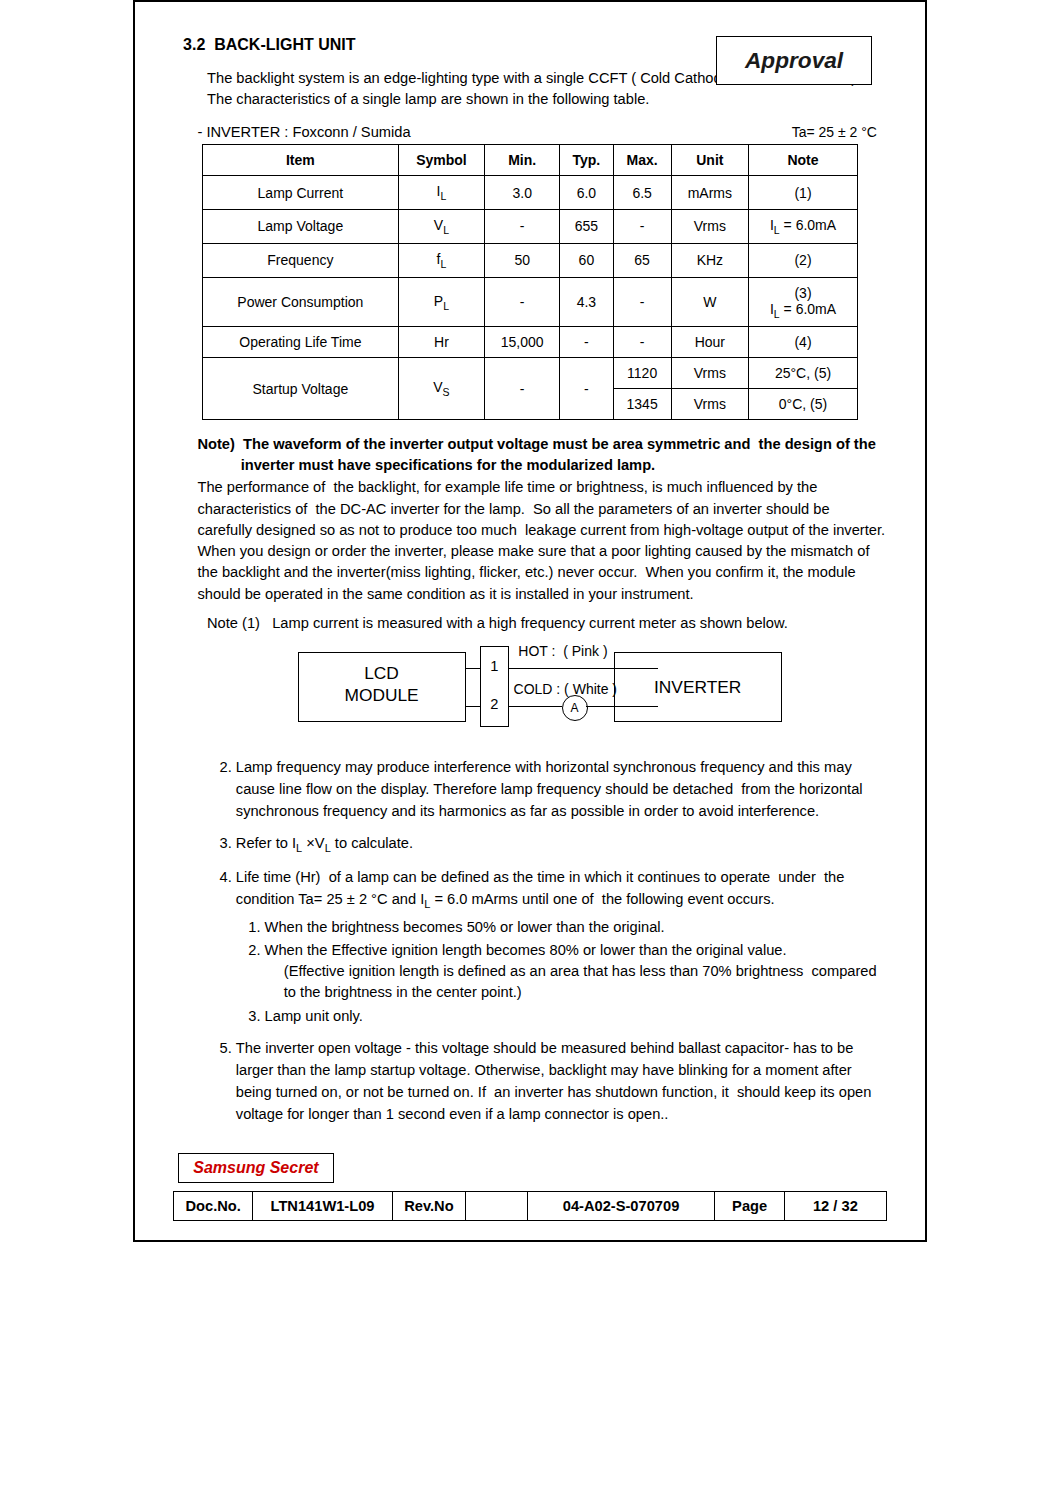Approval
3.2 BACK-LIGHT UNIT
The backlight system is an edge-lighting type with a single CCFT ( Cold Cathode Fluorescent Tube ).
The characteristics of a single lamp are shown in the following table.
- INVERTER : Foxconn / Sumida Ta= 25 ± 2 °C
| Item | Symbol | Min. | Typ. | Max. | Unit | Note |
| --- | --- | --- | --- | --- | --- | --- |
| Lamp Current | I L | 3.0 | 6.0 | 6.5 | mArms | (1) |
| Lamp Voltage | V L | - | 655 | - | Vrms | I L = 6.0mA |
| Frequency | f L | 50 | 60 | 65 | KHz | (2) |
| Power Consumption | P L | - | 4.3 | - | W | (3) I L = 6.0mA |
| Operating Life Time | Hr | 15,000 | - | - | Hour | (4) |
| Startup Voltage | V S | - | - | 1120 | Vrms | 25°C, (5) |
| 1345 | Vrms | 0°C, (5) |
Note) The waveform of the inverter output voltage must be area symmetric and the design of the inverter must have specifications for the modularized lamp.
The performance of the backlight, for example life time or brightness, is much influenced by the characteristics of the DC-AC inverter for the lamp. So all the parameters of an inverter should be carefully designed so as not to produce too much leakage current from high-voltage output of the inverter.
When you design or order the inverter, please make sure that a poor lighting caused by the mismatch of the backlight and the inverter(miss lighting, flicker, etc.) never occur. When you confirm it, the module should be operated in the same condition as it is installed in your instrument.
Note (1) Lamp current is measured with a high frequency current meter as shown below.
LCD
MODULE
1
2
HOT : ( Pink )
COLD : ( White )
A
INVERTER
Lamp frequency may produce interference with horizontal synchronous frequency and this may cause line flow on the display. Therefore lamp frequency should be detached from the horizontal synchronous frequency and its harmonics as far as possible in order to avoid interference.
Refer to IL ×VL to calculate.
Life time (Hr) of a lamp can be defined as the time in which it continues to operate under the condition Ta= 25 ± 2 °C and IL = 6.0 mArms until one of the following event occurs.
When the brightness becomes 50% or lower than the original.
When the Effective ignition length becomes 80% or lower than the original value.
(Effective ignition length is defined as an area that has less than 70% brightness compared to the brightness in the center point.)
Lamp unit only.
The inverter open voltage - this voltage should be measured behind ballast capacitor- has to be larger than the lamp startup voltage. Otherwise, backlight may have blinking for a moment after being turned on, or not be turned on. If an inverter has shutdown function, it should keep its open voltage for longer than 1 second even if a lamp connector is open..
Samsung Secret
| Doc.No. | LTN141W1-L09 | Rev.No | | 04-A02-S-070709 | Page | 12 / 32 |